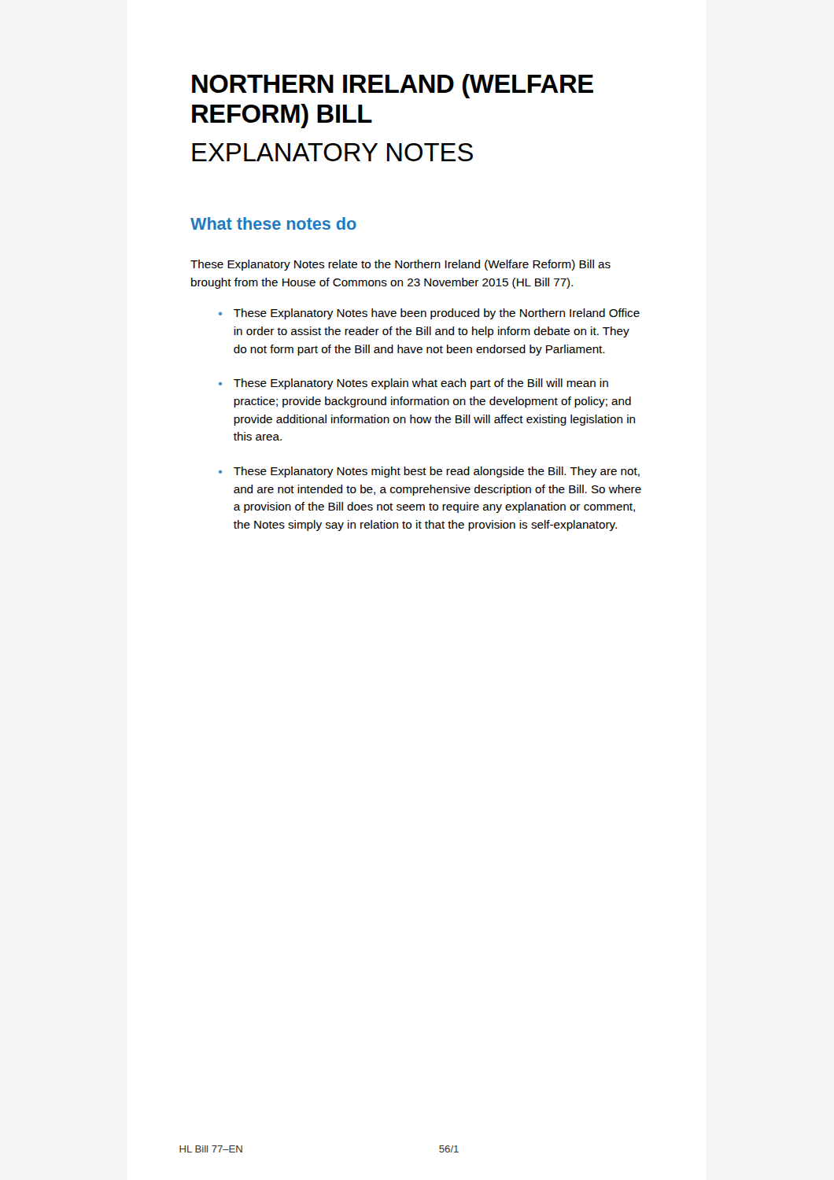NORTHERN IRELAND (WELFARE REFORM) BILLEXPLANATORY NOTES
What these notes do
These Explanatory Notes relate to the Northern Ireland (Welfare Reform) Bill as brought from the House of Commons on 23 November 2015 (HL Bill 77).
These Explanatory Notes have been produced by the Northern Ireland Office in order to assist the reader of the Bill and to help inform debate on it. They do not form part of the Bill and have not been endorsed by Parliament.
These Explanatory Notes explain what each part of the Bill will mean in practice; provide background information on the development of policy; and provide additional information on how the Bill will affect existing legislation in this area.
These Explanatory Notes might best be read alongside the Bill. They are not, and are not intended to be, a comprehensive description of the Bill. So where a provision of the Bill does not seem to require any explanation or comment, the Notes simply say in relation to it that the provision is self-explanatory.
HL Bill 77–EN
56/1